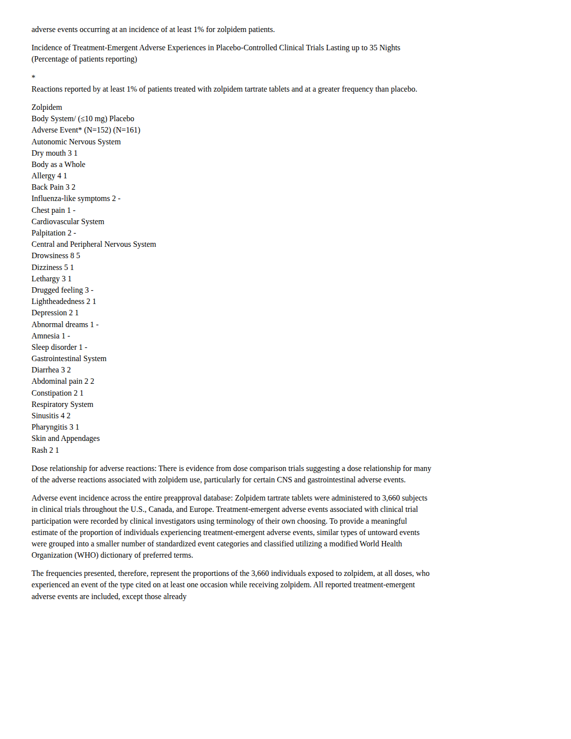adverse events occurring at an incidence of at least 1% for zolpidem patients.
Incidence of Treatment-Emergent Adverse Experiences in Placebo-Controlled Clinical Trials Lasting up to 35 Nights (Percentage of patients reporting)
*
Reactions reported by at least 1% of patients treated with zolpidem tartrate tablets and at a greater frequency than placebo.
Zolpidem Body System/ (≤10 mg) Placebo Adverse Event* (N=152) (N=161) Autonomic Nervous System Dry mouth 3 1 Body as a Whole Allergy 4 1 Back Pain 3 2 Influenza-like symptoms 2 - Chest pain 1 - Cardiovascular System Palpitation 2 - Central and Peripheral Nervous System Drowsiness 8 5 Dizziness 5 1 Lethargy 3 1 Drugged feeling 3 - Lightheadedness 2 1 Depression 2 1 Abnormal dreams 1 - Amnesia 1 - Sleep disorder 1 - Gastrointestinal System Diarrhea 3 2 Abdominal pain 2 2 Constipation 2 1 Respiratory System Sinusitis 4 2 Pharyngitis 3 1 Skin and Appendages Rash 2 1
Dose relationship for adverse reactions: There is evidence from dose comparison trials suggesting a dose relationship for many of the adverse reactions associated with zolpidem use, particularly for certain CNS and gastrointestinal adverse events.
Adverse event incidence across the entire preapproval database: Zolpidem tartrate tablets were administered to 3,660 subjects in clinical trials throughout the U.S., Canada, and Europe. Treatment-emergent adverse events associated with clinical trial participation were recorded by clinical investigators using terminology of their own choosing. To provide a meaningful estimate of the proportion of individuals experiencing treatment-emergent adverse events, similar types of untoward events were grouped into a smaller number of standardized event categories and classified utilizing a modified World Health Organization (WHO) dictionary of preferred terms.
The frequencies presented, therefore, represent the proportions of the 3,660 individuals exposed to zolpidem, at all doses, who experienced an event of the type cited on at least one occasion while receiving zolpidem. All reported treatment-emergent adverse events are included, except those already